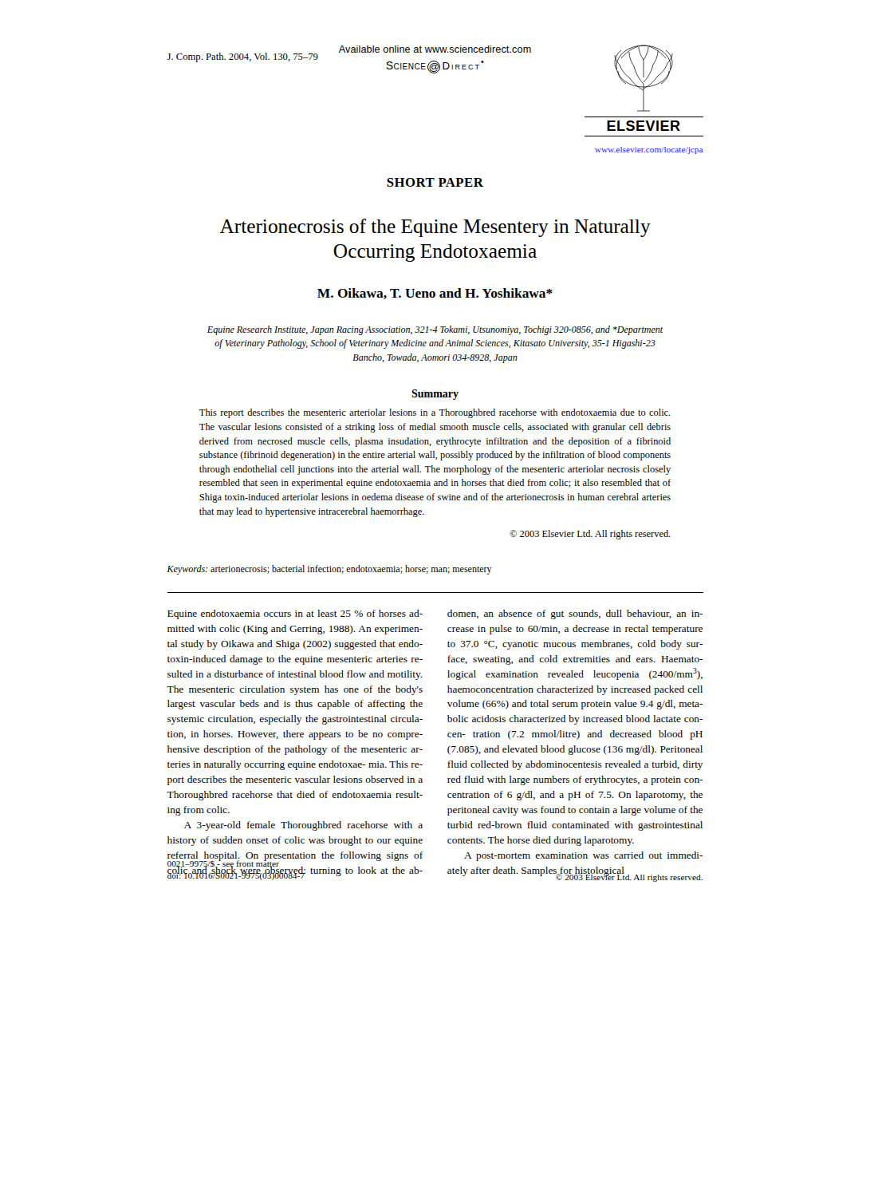J. Comp. Path. 2004, Vol. 130, 75–79
Available online at www.sciencedirect.com
Science@Direct•
ELSEVIER
www.elsevier.com/locate/jcpa
SHORT PAPER
Arterionecrosis of the Equine Mesentery in Naturally
Occurring Endotoxaemia
M. Oikawa, T. Ueno and H. Yoshikawa*
Equine Research Institute, Japan Racing Association, 321-4 Tokami, Utsunomiya, Tochigi 320-0856, and *Department
of Veterinary Pathology, School of Veterinary Medicine and Animal Sciences, Kitasato University, 35-1 Higashi-23
Bancho, Towada, Aomori 034-8928, Japan
Summary
This report describes the mesenteric arteriolar lesions in a Thoroughbred racehorse with endotoxaemia due to colic. The vascular lesions consisted of a striking loss of medial smooth muscle cells, associated with granular cell debris derived from necrosed muscle cells, plasma insudation, erythrocyte infiltration and the deposition of a fibrinoid substance (fibrinoid degeneration) in the entire arterial wall, possibly produced by the infiltration of blood components through endothelial cell junctions into the arterial wall. The morphology of the mesenteric arteriolar necrosis closely resembled that seen in experimental equine endotoxaemia and in horses that died from colic; it also resembled that of Shiga toxin-induced arteriolar lesions in oedema disease of swine and of the arterionecrosis in human cerebral arteries that may lead to hypertensive intracerebral haemorrhage.
© 2003 Elsevier Ltd. All rights reserved.
Keywords: arterionecrosis; bacterial infection; endotoxaemia; horse; man; mesentery
Equine endotoxaemia occurs in at least 25 % of horses admitted with colic (King and Gerring, 1988). An experimental study by Oikawa and Shiga (2002) suggested that endotoxin-induced damage to the equine mesenteric arteries resulted in a disturbance of intestinal blood flow and motility. The mesenteric circulation system has one of the body's largest vascular beds and is thus capable of affecting the systemic circulation, especially the gastrointestinal circulation, in horses. However, there appears to be no comprehensive description of the pathology of the mesenteric arteries in naturally occurring equine endotoxae- mia. This report describes the mesenteric vascular lesions observed in a Thoroughbred racehorse that died of endotoxaemia resulting from colic.
A 3-year-old female Thoroughbred racehorse with a history of sudden onset of colic was brought to our equine referral hospital. On presentation the following signs of colic and shock were observed: turning to look at the abdomen, an absence of gut sounds, dull behaviour, an increase in pulse to 60/min, a decrease in rectal temperature to 37.0 °C, cyanotic mucous membranes, cold body surface, sweating, and cold extremities and ears. Haemato- logical examination revealed leucopenia (2400/mm3), haemoconcentration characterized by increased packed cell volume (66%) and total serum protein value 9.4 g/dl, metabolic acidosis characterized by increased blood lactate concen- tration (7.2 mmol/litre) and decreased blood pH (7.085), and elevated blood glucose (136 mg/dl). Peritoneal fluid collected by abdominocentesis revealed a turbid, dirty red fluid with large numbers of erythrocytes, a protein concentration of 6 g/dl, and a pH of 7.5. On laparotomy, the peritoneal cavity was found to contain a large volume of the turbid red-brown fluid contaminated with gastrointestinal contents. The horse died during laparotomy.
A post-mortem examination was carried out immediately after death. Samples for histological
0021–9975/$ - see front matter
doi: 10.1016/S0021-9975(03)00084-7
© 2003 Elsevier Ltd. All rights reserved.